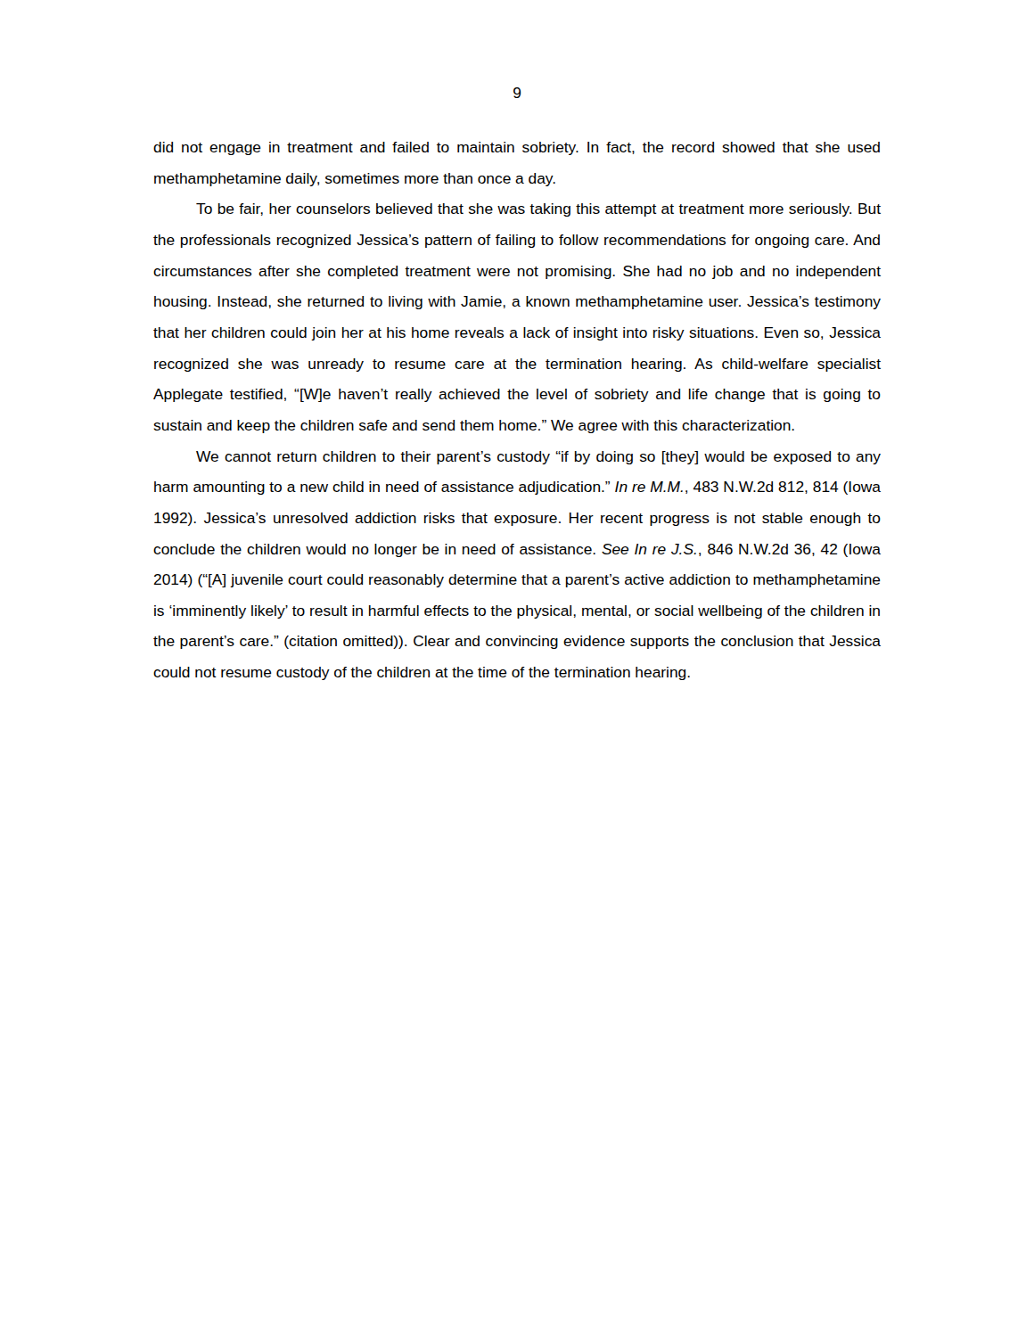9
did not engage in treatment and failed to maintain sobriety. In fact, the record showed that she used methamphetamine daily, sometimes more than once a day.
To be fair, her counselors believed that she was taking this attempt at treatment more seriously. But the professionals recognized Jessica’s pattern of failing to follow recommendations for ongoing care. And circumstances after she completed treatment were not promising. She had no job and no independent housing. Instead, she returned to living with Jamie, a known methamphetamine user. Jessica’s testimony that her children could join her at his home reveals a lack of insight into risky situations. Even so, Jessica recognized she was unready to resume care at the termination hearing. As child-welfare specialist Applegate testified, “[W]e haven’t really achieved the level of sobriety and life change that is going to sustain and keep the children safe and send them home.” We agree with this characterization.
We cannot return children to their parent’s custody “if by doing so [they] would be exposed to any harm amounting to a new child in need of assistance adjudication.” In re M.M., 483 N.W.2d 812, 814 (Iowa 1992). Jessica’s unresolved addiction risks that exposure. Her recent progress is not stable enough to conclude the children would no longer be in need of assistance. See In re J.S., 846 N.W.2d 36, 42 (Iowa 2014) (“[A] juvenile court could reasonably determine that a parent’s active addiction to methamphetamine is ‘imminently likely’ to result in harmful effects to the physical, mental, or social wellbeing of the children in the parent’s care.” (citation omitted)). Clear and convincing evidence supports the conclusion that Jessica could not resume custody of the children at the time of the termination hearing.